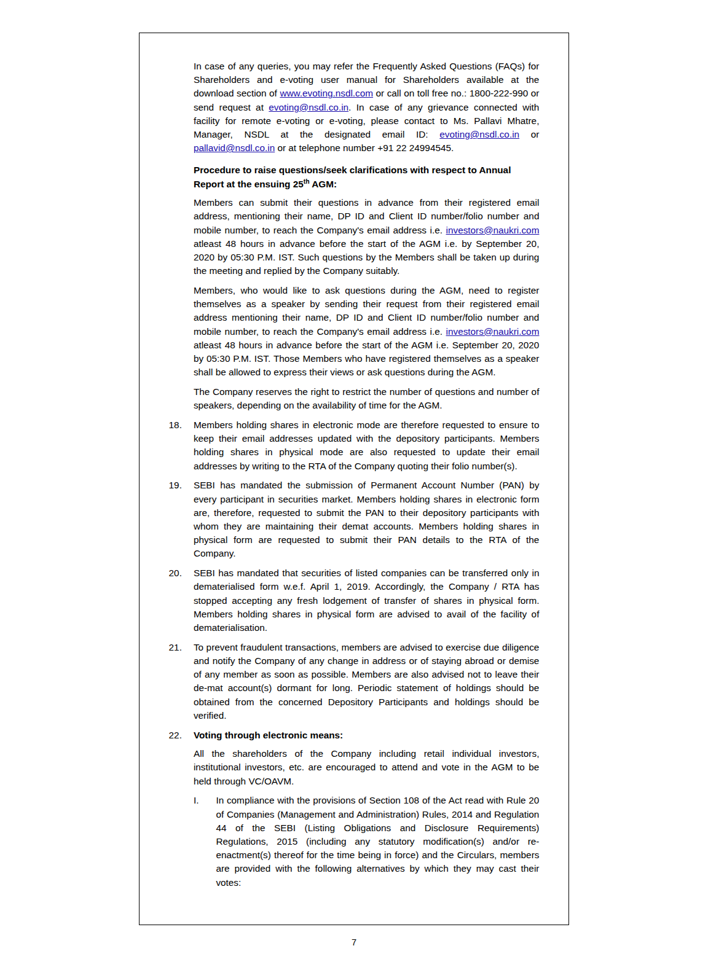In case of any queries, you may refer the Frequently Asked Questions (FAQs) for Shareholders and e-voting user manual for Shareholders available at the download section of www.evoting.nsdl.com or call on toll free no.: 1800-222-990 or send request at evoting@nsdl.co.in. In case of any grievance connected with facility for remote e-voting or e-voting, please contact to Ms. Pallavi Mhatre, Manager, NSDL at the designated email ID: evoting@nsdl.co.in or pallavid@nsdl.co.in or at telephone number +91 22 24994545.
Procedure to raise questions/seek clarifications with respect to Annual Report at the ensuing 25th AGM:
Members can submit their questions in advance from their registered email address, mentioning their name, DP ID and Client ID number/folio number and mobile number, to reach the Company's email address i.e. investors@naukri.com atleast 48 hours in advance before the start of the AGM i.e. by September 20, 2020 by 05:30 P.M. IST. Such questions by the Members shall be taken up during the meeting and replied by the Company suitably.
Members, who would like to ask questions during the AGM, need to register themselves as a speaker by sending their request from their registered email address mentioning their name, DP ID and Client ID number/folio number and mobile number, to reach the Company's email address i.e. investors@naukri.com atleast 48 hours in advance before the start of the AGM i.e. September 20, 2020 by 05:30 P.M. IST. Those Members who have registered themselves as a speaker shall be allowed to express their views or ask questions during the AGM.
The Company reserves the right to restrict the number of questions and number of speakers, depending on the availability of time for the AGM.
18. Members holding shares in electronic mode are therefore requested to ensure to keep their email addresses updated with the depository participants. Members holding shares in physical mode are also requested to update their email addresses by writing to the RTA of the Company quoting their folio number(s).
19. SEBI has mandated the submission of Permanent Account Number (PAN) by every participant in securities market. Members holding shares in electronic form are, therefore, requested to submit the PAN to their depository participants with whom they are maintaining their demat accounts. Members holding shares in physical form are requested to submit their PAN details to the RTA of the Company.
20. SEBI has mandated that securities of listed companies can be transferred only in dematerialised form w.e.f. April 1, 2019. Accordingly, the Company / RTA has stopped accepting any fresh lodgement of transfer of shares in physical form. Members holding shares in physical form are advised to avail of the facility of dematerialisation.
21. To prevent fraudulent transactions, members are advised to exercise due diligence and notify the Company of any change in address or of staying abroad or demise of any member as soon as possible. Members are also advised not to leave their de-mat account(s) dormant for long. Periodic statement of holdings should be obtained from the concerned Depository Participants and holdings should be verified.
22. Voting through electronic means:
All the shareholders of the Company including retail individual investors, institutional investors, etc. are encouraged to attend and vote in the AGM to be held through VC/OAVM.
I. In compliance with the provisions of Section 108 of the Act read with Rule 20 of Companies (Management and Administration) Rules, 2014 and Regulation 44 of the SEBI (Listing Obligations and Disclosure Requirements) Regulations, 2015 (including any statutory modification(s) and/or re-enactment(s) thereof for the time being in force) and the Circulars, members are provided with the following alternatives by which they may cast their votes:
7